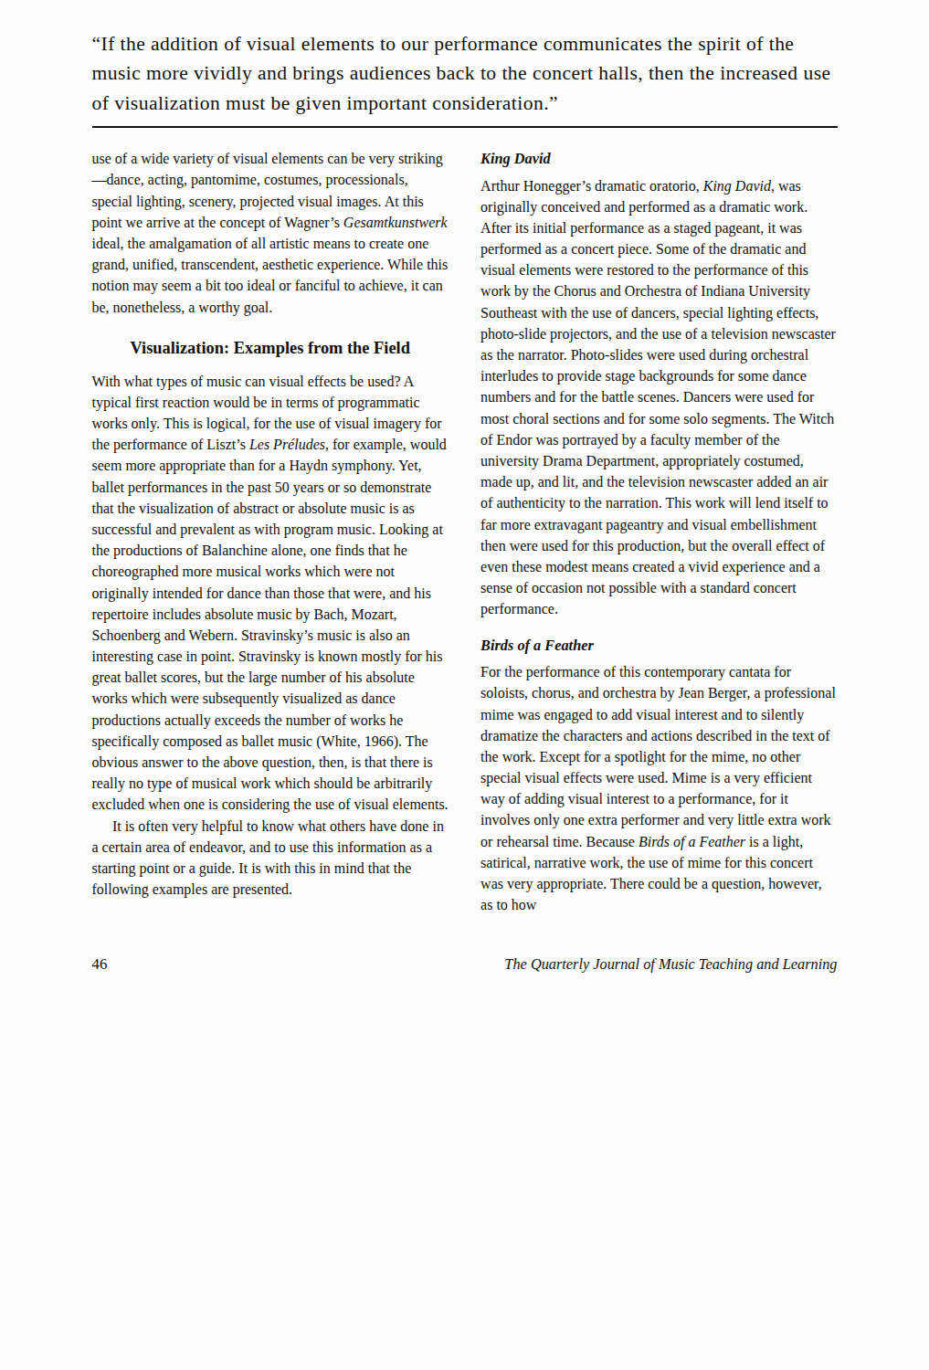“If the addition of visual elements to our performance communicates the spirit of the music more vividly and brings audiences back to the concert halls, then the increased use of visualization must be given important consideration.”
use of a wide variety of visual elements can be very striking—dance, acting, pantomime, costumes, processionals, special lighting, scenery, projected visual images. At this point we arrive at the concept of Wagner’s Gesamtkunstwerk ideal, the amalgamation of all artistic means to create one grand, unified, transcendent, aesthetic experience. While this notion may seem a bit too ideal or fanciful to achieve, it can be, nonetheless, a worthy goal.
Visualization: Examples from the Field
With what types of music can visual effects be used? A typical first reaction would be in terms of programmatic works only. This is logical, for the use of visual imagery for the performance of Liszt’s Les Préludes, for example, would seem more appropriate than for a Haydn symphony. Yet, ballet performances in the past 50 years or so demonstrate that the visualization of abstract or absolute music is as successful and prevalent as with program music. Looking at the productions of Balanchine alone, one finds that he choreographed more musical works which were not originally intended for dance than those that were, and his repertoire includes absolute music by Bach, Mozart, Schoenberg and Webern. Stravinsky’s music is also an interesting case in point. Stravinsky is known mostly for his great ballet scores, but the large number of his absolute works which were subsequently visualized as dance productions actually exceeds the number of works he specifically composed as ballet music (White, 1966). The obvious answer to the above question, then, is that there is really no type of musical work which should be arbitrarily excluded when one is considering the use of visual elements.
It is often very helpful to know what others have done in a certain area of endeavor, and to use this information as a starting point or a guide. It is with this in mind that the following examples are presented.
King David
Arthur Honegger’s dramatic oratorio, King David, was originally conceived and performed as a dramatic work. After its initial performance as a staged pageant, it was performed as a concert piece. Some of the dramatic and visual elements were restored to the performance of this work by the Chorus and Orchestra of Indiana University Southeast with the use of dancers, special lighting effects, photo-slide projectors, and the use of a television newscaster as the narrator. Photo-slides were used during orchestral interludes to provide stage backgrounds for some dance numbers and for the battle scenes. Dancers were used for most choral sections and for some solo segments. The Witch of Endor was portrayed by a faculty member of the university Drama Department, appropriately costumed, made up, and lit, and the television newscaster added an air of authenticity to the narration. This work will lend itself to far more extravagant pageantry and visual embellishment then were used for this production, but the overall effect of even these modest means created a vivid experience and a sense of occasion not possible with a standard concert performance.
Birds of a Feather
For the performance of this contemporary cantata for soloists, chorus, and orchestra by Jean Berger, a professional mime was engaged to add visual interest and to silently dramatize the characters and actions described in the text of the work. Except for a spotlight for the mime, no other special visual effects were used. Mime is a very efficient way of adding visual interest to a performance, for it involves only one extra performer and very little extra work or rehearsal time. Because Birds of a Feather is a light, satirical, narrative work, the use of mime for this concert was very appropriate. There could be a question, however, as to how
46 The Quarterly Journal of Music Teaching and Learning